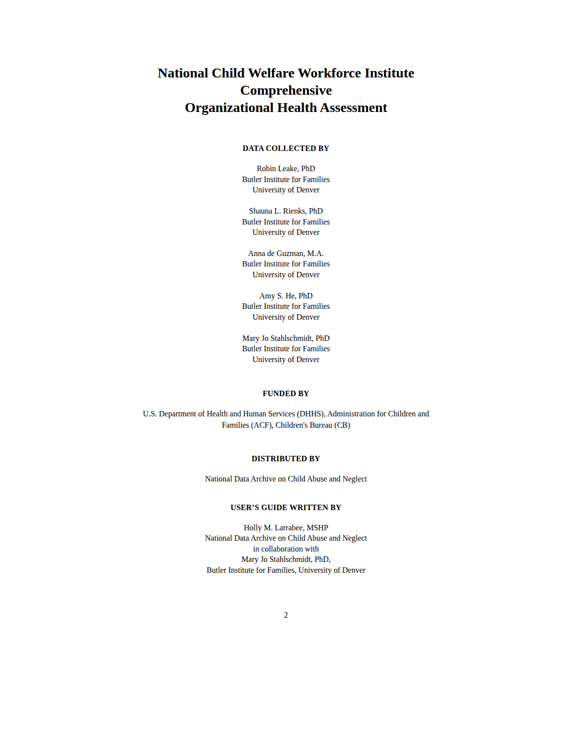National Child Welfare Workforce Institute Comprehensive
Organizational Health Assessment
DATA COLLECTED BY
Robin Leake, PhD
Butler Institute for Families
University of Denver
Shauna L. Rienks, PhD
Butler Institute for Families
University of Denver
Anna de Guzman, M.A.
Butler Institute for Families
University of Denver
Amy S. He, PhD
Butler Institute for Families
University of Denver
Mary Jo Stahlschmidt, PhD
Butler Institute for Families
University of Denver
FUNDED BY
U.S. Department of Health and Human Services (DHHS), Administration for Children and
Families (ACF), Children's Bureau (CB)
DISTRIBUTED BY
National Data Archive on Child Abuse and Neglect
USER’S GUIDE WRITTEN BY
Holly M. Larrabee, MSHP
National Data Archive on Child Abuse and Neglect
in collaboration with
Mary Jo Stahlschmidt, PhD,
Butler Institute for Families, University of Denver
2